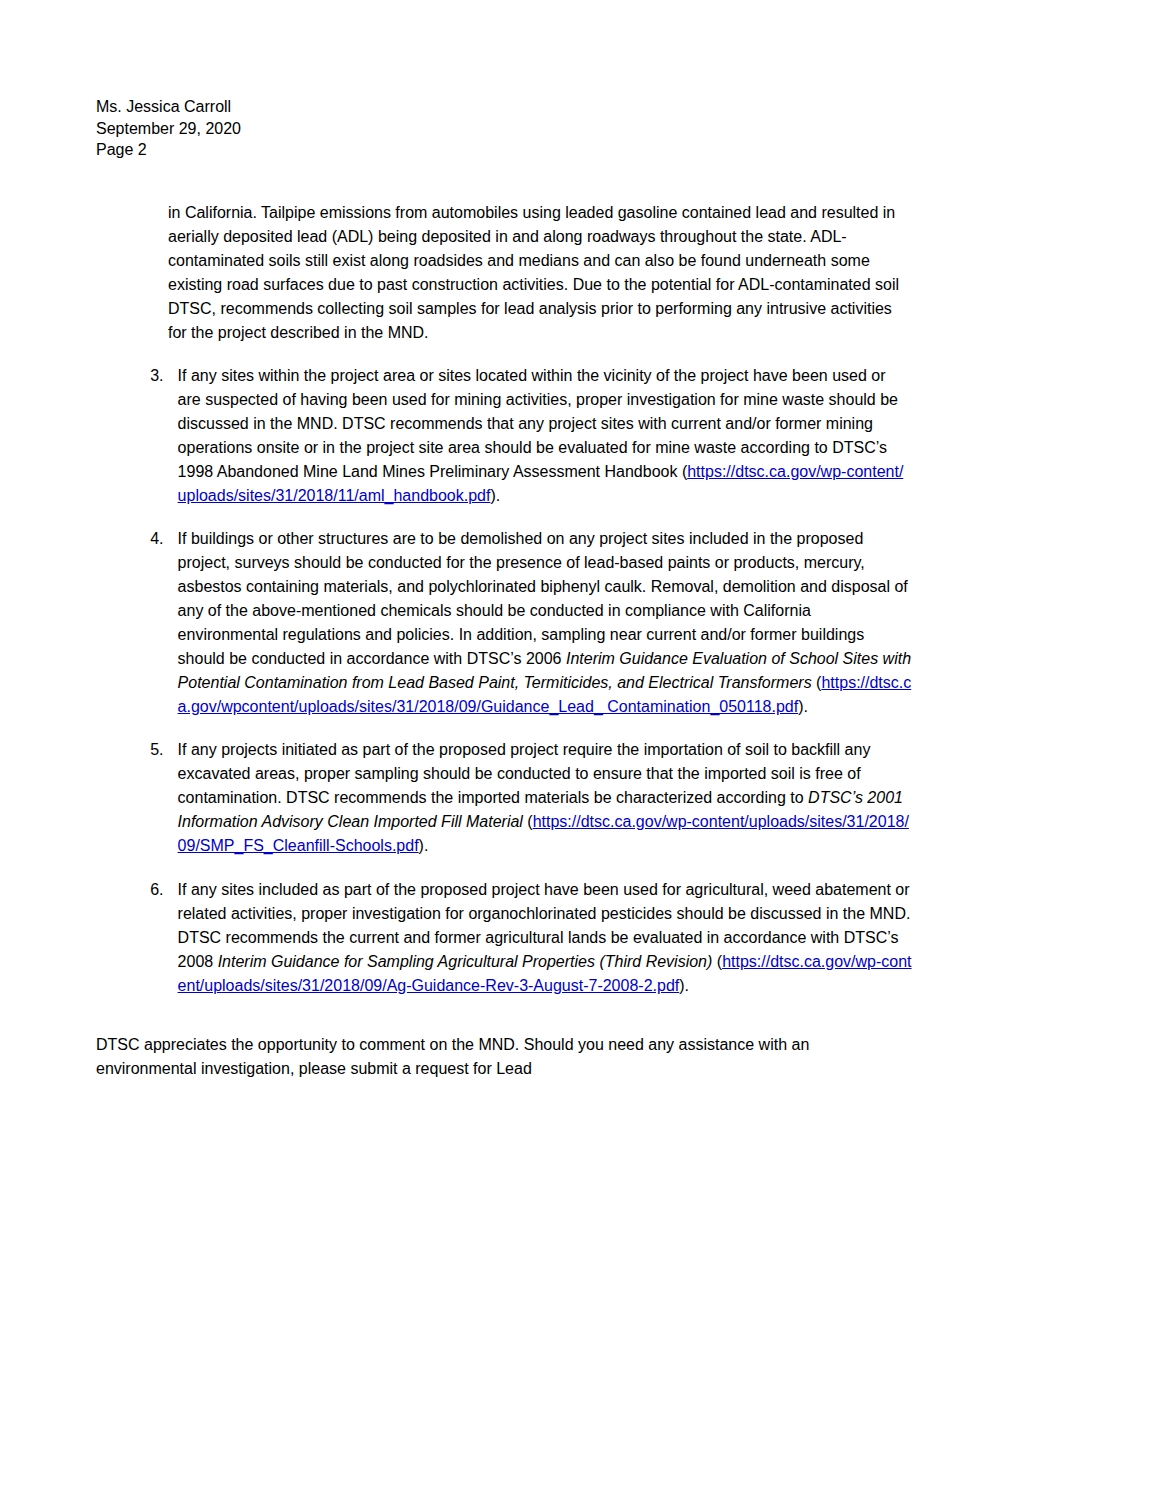Ms. Jessica Carroll
September 29, 2020
Page 2
in California. Tailpipe emissions from automobiles using leaded gasoline contained lead and resulted in aerially deposited lead (ADL) being deposited in and along roadways throughout the state. ADL-contaminated soils still exist along roadsides and medians and can also be found underneath some existing road surfaces due to past construction activities. Due to the potential for ADL-contaminated soil DTSC, recommends collecting soil samples for lead analysis prior to performing any intrusive activities for the project described in the MND.
If any sites within the project area or sites located within the vicinity of the project have been used or are suspected of having been used for mining activities, proper investigation for mine waste should be discussed in the MND. DTSC recommends that any project sites with current and/or former mining operations onsite or in the project site area should be evaluated for mine waste according to DTSC’s 1998 Abandoned Mine Land Mines Preliminary Assessment Handbook (https://dtsc.ca.gov/wp-content/uploads/sites/31/2018/11/aml_handbook.pdf).
If buildings or other structures are to be demolished on any project sites included in the proposed project, surveys should be conducted for the presence of lead-based paints or products, mercury, asbestos containing materials, and polychlorinated biphenyl caulk. Removal, demolition and disposal of any of the above-mentioned chemicals should be conducted in compliance with California environmental regulations and policies. In addition, sampling near current and/or former buildings should be conducted in accordance with DTSC’s 2006 Interim Guidance Evaluation of School Sites with Potential Contamination from Lead Based Paint, Termiticides, and Electrical Transformers (https://dtsc.ca.gov/wpcontent/uploads/sites/31/2018/09/Guidance_Lead_ Contamination_050118.pdf).
If any projects initiated as part of the proposed project require the importation of soil to backfill any excavated areas, proper sampling should be conducted to ensure that the imported soil is free of contamination. DTSC recommends the imported materials be characterized according to DTSC’s 2001 Information Advisory Clean Imported Fill Material (https://dtsc.ca.gov/wp-content/uploads/sites/31/2018/09/SMP_FS_Cleanfill-Schools.pdf).
If any sites included as part of the proposed project have been used for agricultural, weed abatement or related activities, proper investigation for organochlorinated pesticides should be discussed in the MND. DTSC recommends the current and former agricultural lands be evaluated in accordance with DTSC’s 2008 Interim Guidance for Sampling Agricultural Properties (Third Revision) (https://dtsc.ca.gov/wp-content/uploads/sites/31/2018/09/Ag-Guidance-Rev-3-August-7-2008-2.pdf).
DTSC appreciates the opportunity to comment on the MND. Should you need any assistance with an environmental investigation, please submit a request for Lead